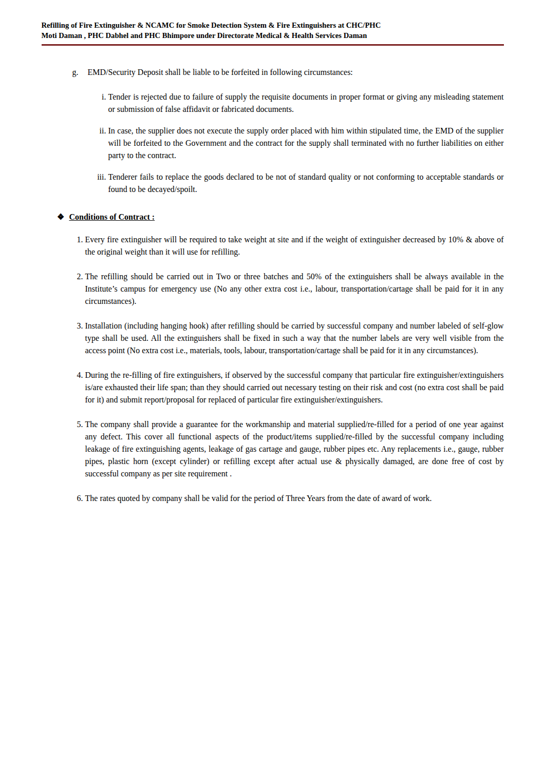Refilling of Fire Extinguisher & NCAMC for Smoke Detection System & Fire Extinguishers at CHC/PHC
Moti Daman , PHC Dabhel and PHC Bhimpore under Directorate Medical & Health Services Daman
g.
EMD/Security Deposit shall be liable to be forfeited in following circumstances:
Tender is rejected due to failure of supply the requisite documents in proper format or giving any misleading statement or submission of false affidavit or fabricated documents.
In case, the supplier does not execute the supply order placed with him within stipulated time, the EMD of the supplier will be forfeited to the Government and the contract for the supply shall terminated with no further liabilities on either party to the contract.
Tenderer fails to replace the goods declared to be not of standard quality or not conforming to acceptable standards or found to be decayed/spoilt.
Conditions of Contract :
Every fire extinguisher will be required to take weight at site and if the weight of extinguisher decreased by 10% & above of the original weight than it will use for refilling.
The refilling should be carried out in Two or three batches and 50% of the extinguishers shall be always available in the Institute’s campus for emergency use (No any other extra cost i.e., labour, transportation/cartage shall be paid for it in any circumstances).
Installation (including hanging hook) after refilling should be carried by successful company and number labeled of self-glow type shall be used. All the extinguishers shall be fixed in such a way that the number labels are very well visible from the access point (No extra cost i.e., materials, tools, labour, transportation/cartage shall be paid for it in any circumstances).
During the re-filling of fire extinguishers, if observed by the successful company that particular fire extinguisher/extinguishers is/are exhausted their life span; than they should carried out necessary testing on their risk and cost (no extra cost shall be paid for it) and submit report/proposal for replaced of particular fire extinguisher/extinguishers.
The company shall provide a guarantee for the workmanship and material supplied/re-filled for a period of one year against any defect. This cover all functional aspects of the product/items supplied/re-filled by the successful company including leakage of fire extinguishing agents, leakage of gas cartage and gauge, rubber pipes etc. Any replacements i.e., gauge, rubber pipes, plastic horn (except cylinder) or refilling except after actual use & physically damaged, are done free of cost by successful company as per site requirement .
The rates quoted by company shall be valid for the period of Three Years from the date of award of work.